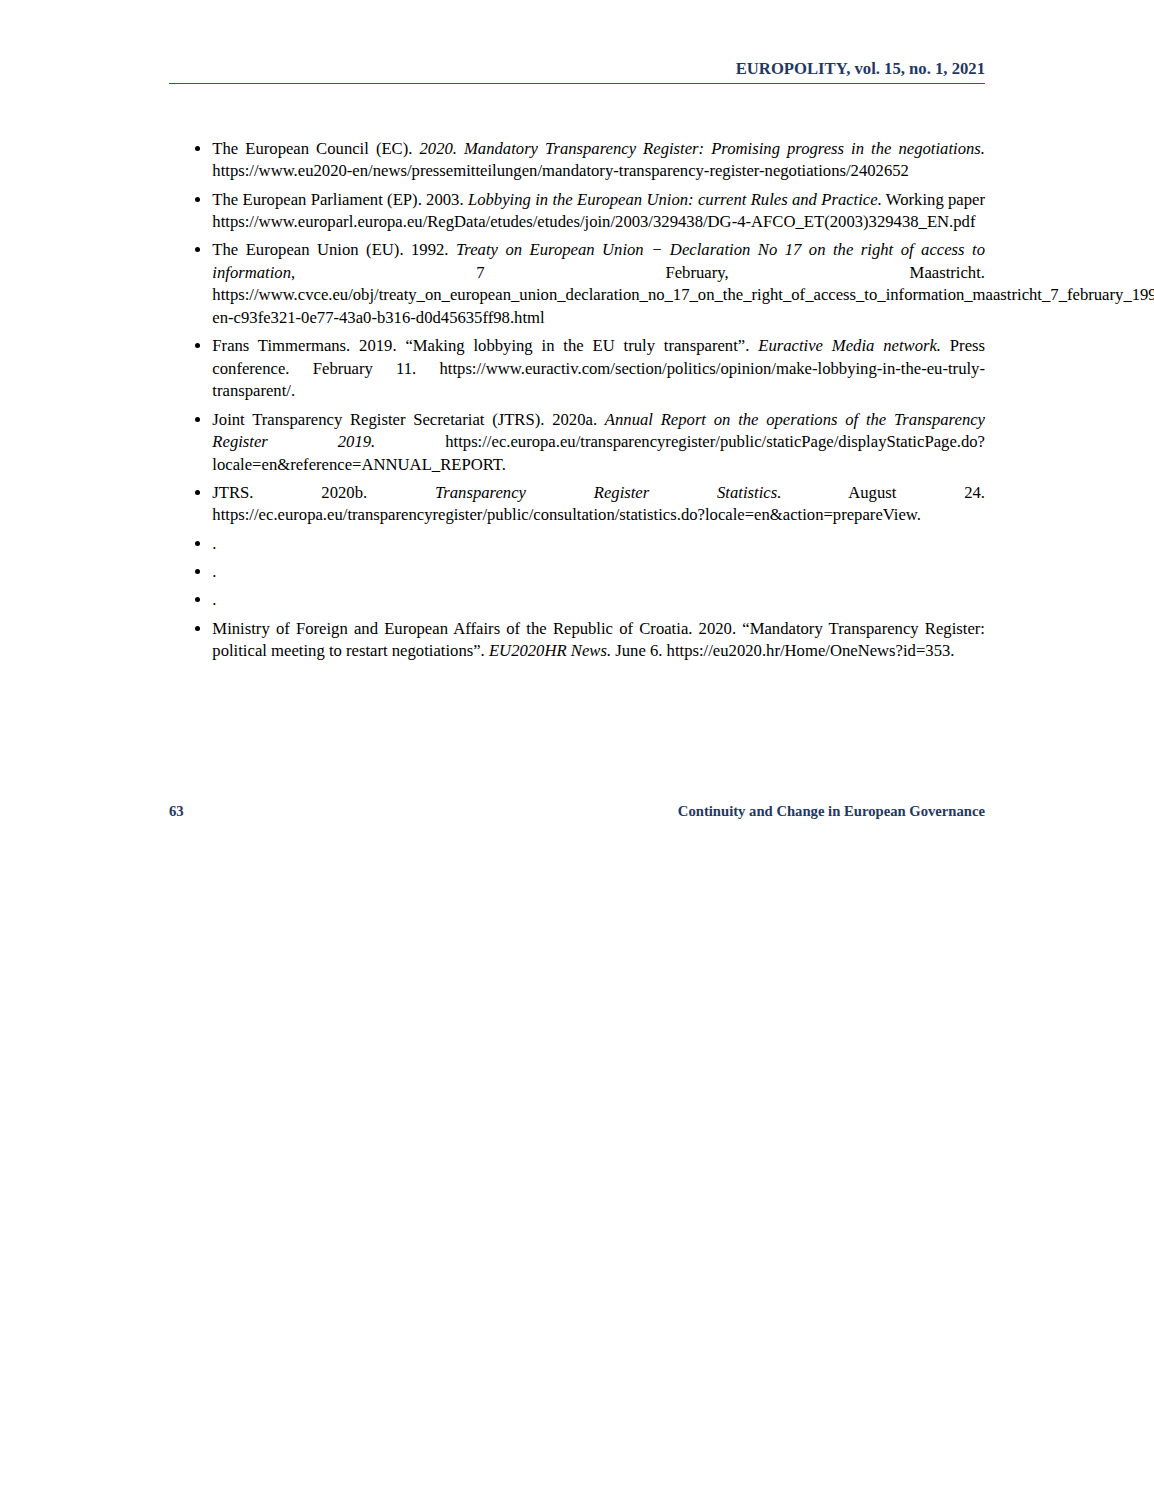EUROPOLITY, vol. 15, no. 1, 2021
The European Council (EC). 2020. Mandatory Transparency Register: Promising progress in the negotiations. https://www.eu2020-en/news/pressemitteilungen/mandatory-transparency-register-negotiations/2402652
The European Parliament (EP). 2003. Lobbying in the European Union: current Rules and Practice. Working paper https://www.europarl.europa.eu/RegData/etudes/etudes/join/2003/329438/DG-4-AFCO_ET(2003)329438_EN.pdf
The European Union (EU). 1992. Treaty on European Union − Declaration No 17 on the right of access to information, 7 February, Maastricht. https://www.cvce.eu/obj/treaty_on_european_union_declaration_no_17_on_the_right_of_access_to_information_maastricht_7_february_1992-en-c93fe321-0e77-43a0-b316-d0d45635ff98.html
Frans Timmermans. 2019. “Making lobbying in the EU truly transparent”. Euractive Media network. Press conference. February 11. https://www.euractiv.com/section/politics/opinion/make-lobbying-in-the-eu-truly-transparent/.
Joint Transparency Register Secretariat (JTRS). 2020a. Annual Report on the operations of the Transparency Register 2019. https://ec.europa.eu/transparencyregister/public/staticPage/displayStaticPage.do?locale=en&reference=ANNUAL_REPORT.
JTRS. 2020b. Transparency Register Statistics. August 24. https://ec.europa.eu/transparencyregister/public/consultation/statistics.do?locale=en&action=prepareView.
.
.
.
Ministry of Foreign and European Affairs of the Republic of Croatia. 2020. “Mandatory Transparency Register: political meeting to restart negotiations”. EU2020HR News. June 6. https://eu2020.hr/Home/OneNews?id=353.
63 Continuity and Change in European Governance